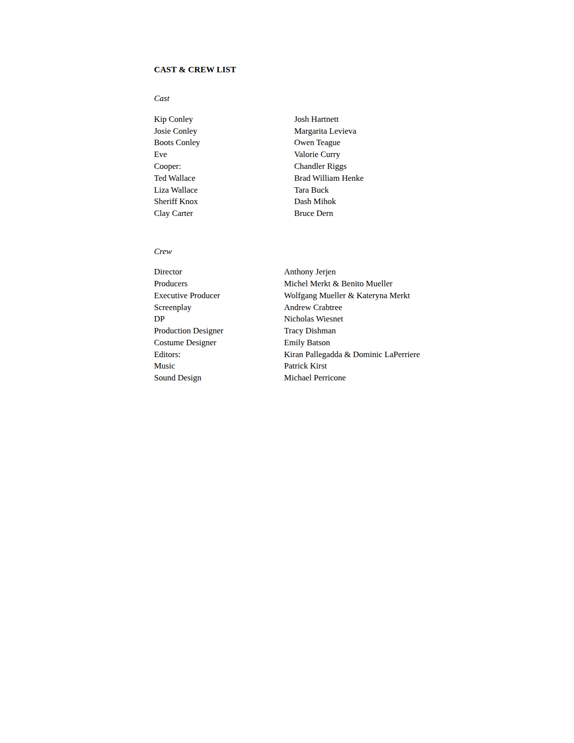CAST & CREW LIST
Cast
| Kip Conley | Josh Hartnett |
| Josie Conley | Margarita Levieva |
| Boots Conley | Owen Teague |
| Eve | Valorie Curry |
| Cooper: | Chandler Riggs |
| Ted Wallace | Brad William Henke |
| Liza Wallace | Tara Buck |
| Sheriff Knox | Dash Mihok |
| Clay Carter | Bruce Dern |
Crew
| Director | Anthony Jerjen |
| Producers | Michel Merkt & Benito Mueller |
| Executive Producer | Wolfgang Mueller & Kateryna Merkt |
| Screenplay | Andrew Crabtree |
| DP | Nicholas Wiesnet |
| Production Designer | Tracy Dishman |
| Costume Designer | Emily Batson |
| Editors: | Kiran Pallegadda & Dominic LaPerriere |
| Music | Patrick Kirst |
| Sound Design | Michael Perricone |